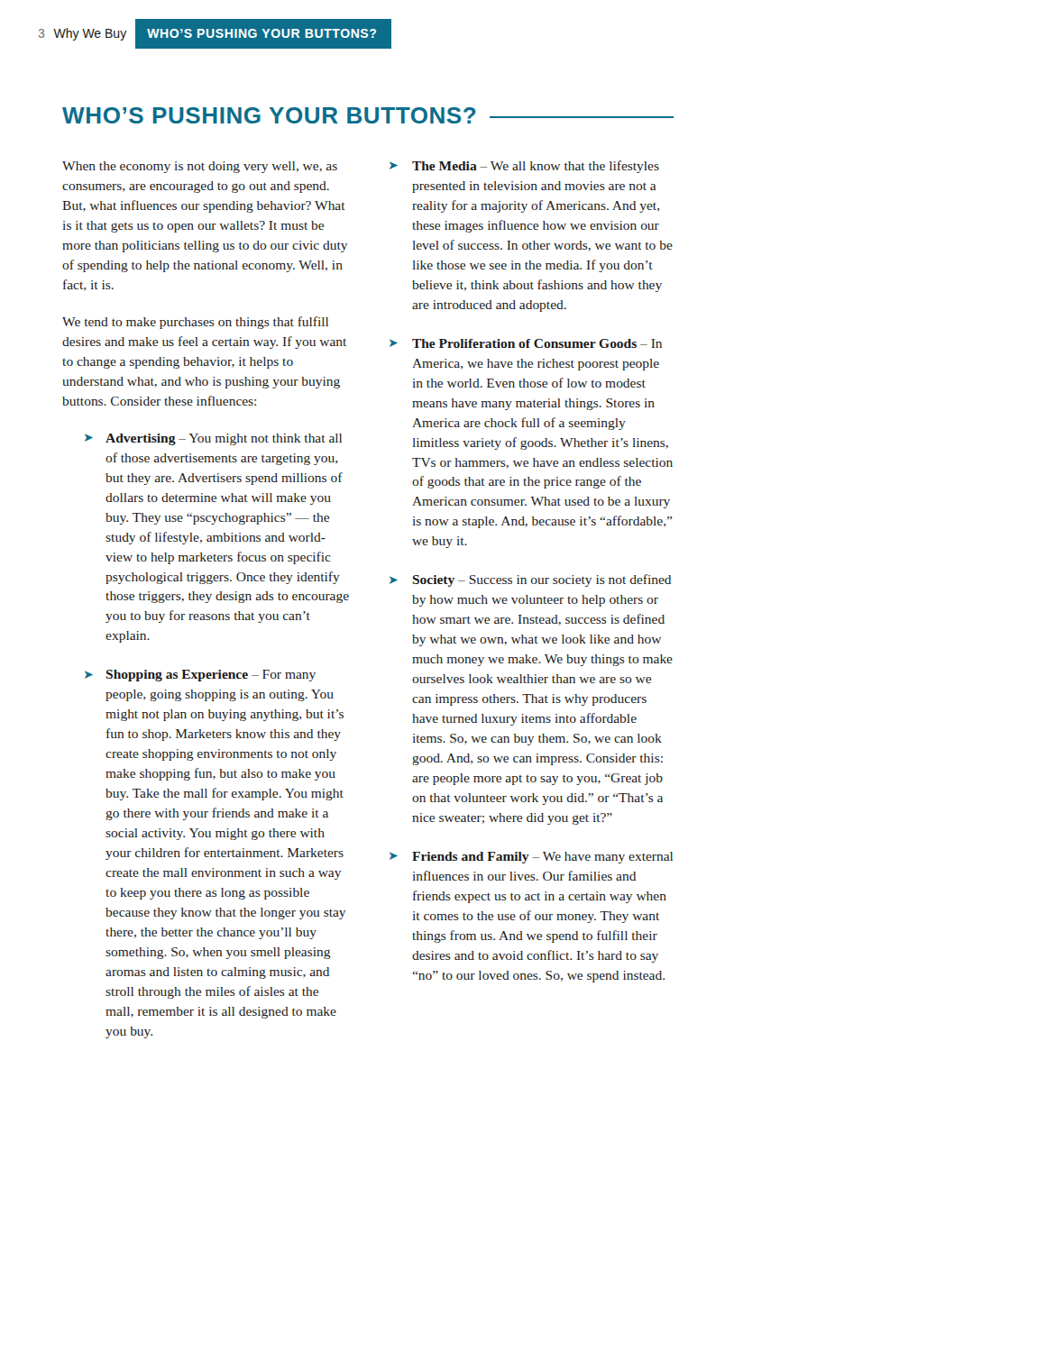3
Why We Buy
WHO’S PUSHING YOUR BUTTONS?
WHO’S PUSHING YOUR BUTTONS?
When the economy is not doing very well, we, as consumers, are encouraged to go out and spend. But, what influences our spending behavior? What is it that gets us to open our wallets? It must be more than politicians telling us to do our civic duty of spending to help the national economy. Well, in fact, it is.
We tend to make purchases on things that fulfill desires and make us feel a certain way. If you want to change a spending behavior, it helps to understand what, and who is pushing your buying buttons. Consider these influences:
Advertising – You might not think that all of those advertisements are targeting you, but they are. Advertisers spend millions of dollars to determine what will make you buy. They use “pscychographics” — the study of lifestyle, ambitions and world-view to help marketers focus on specific psychological triggers. Once they identify those triggers, they design ads to encourage you to buy for reasons that you can’t explain.
Shopping as Experience – For many people, going shopping is an outing. You might not plan on buying anything, but it’s fun to shop. Marketers know this and they create shopping environments to not only make shopping fun, but also to make you buy. Take the mall for example. You might go there with your friends and make it a social activity. You might go there with your children for entertainment. Marketers create the mall environment in such a way to keep you there as long as possible because they know that the longer you stay there, the better the chance you’ll buy something. So, when you smell pleasing aromas and listen to calming music, and stroll through the miles of aisles at the mall, remember it is all designed to make you buy.
The Media – We all know that the lifestyles presented in television and movies are not a reality for a majority of Americans. And yet, these images influence how we envision our level of success. In other words, we want to be like those we see in the media. If you don’t believe it, think about fashions and how they are introduced and adopted.
The Proliferation of Consumer Goods – In America, we have the richest poorest people in the world. Even those of low to modest means have many material things. Stores in America are chock full of a seemingly limitless variety of goods. Whether it’s linens, TVs or hammers, we have an endless selection of goods that are in the price range of the American consumer. What used to be a luxury is now a staple. And, because it’s “affordable,” we buy it.
Society – Success in our society is not defined by how much we volunteer to help others or how smart we are. Instead, success is defined by what we own, what we look like and how much money we make. We buy things to make ourselves look wealthier than we are so we can impress others. That is why producers have turned luxury items into affordable items. So, we can buy them. So, we can look good. And, so we can impress. Consider this: are people more apt to say to you, “Great job on that volunteer work you did.” or “That’s a nice sweater; where did you get it?”
Friends and Family – We have many external influences in our lives. Our families and friends expect us to act in a certain way when it comes to the use of our money. They want things from us. And we spend to fulfill their desires and to avoid conflict. It’s hard to say “no” to our loved ones. So, we spend instead.